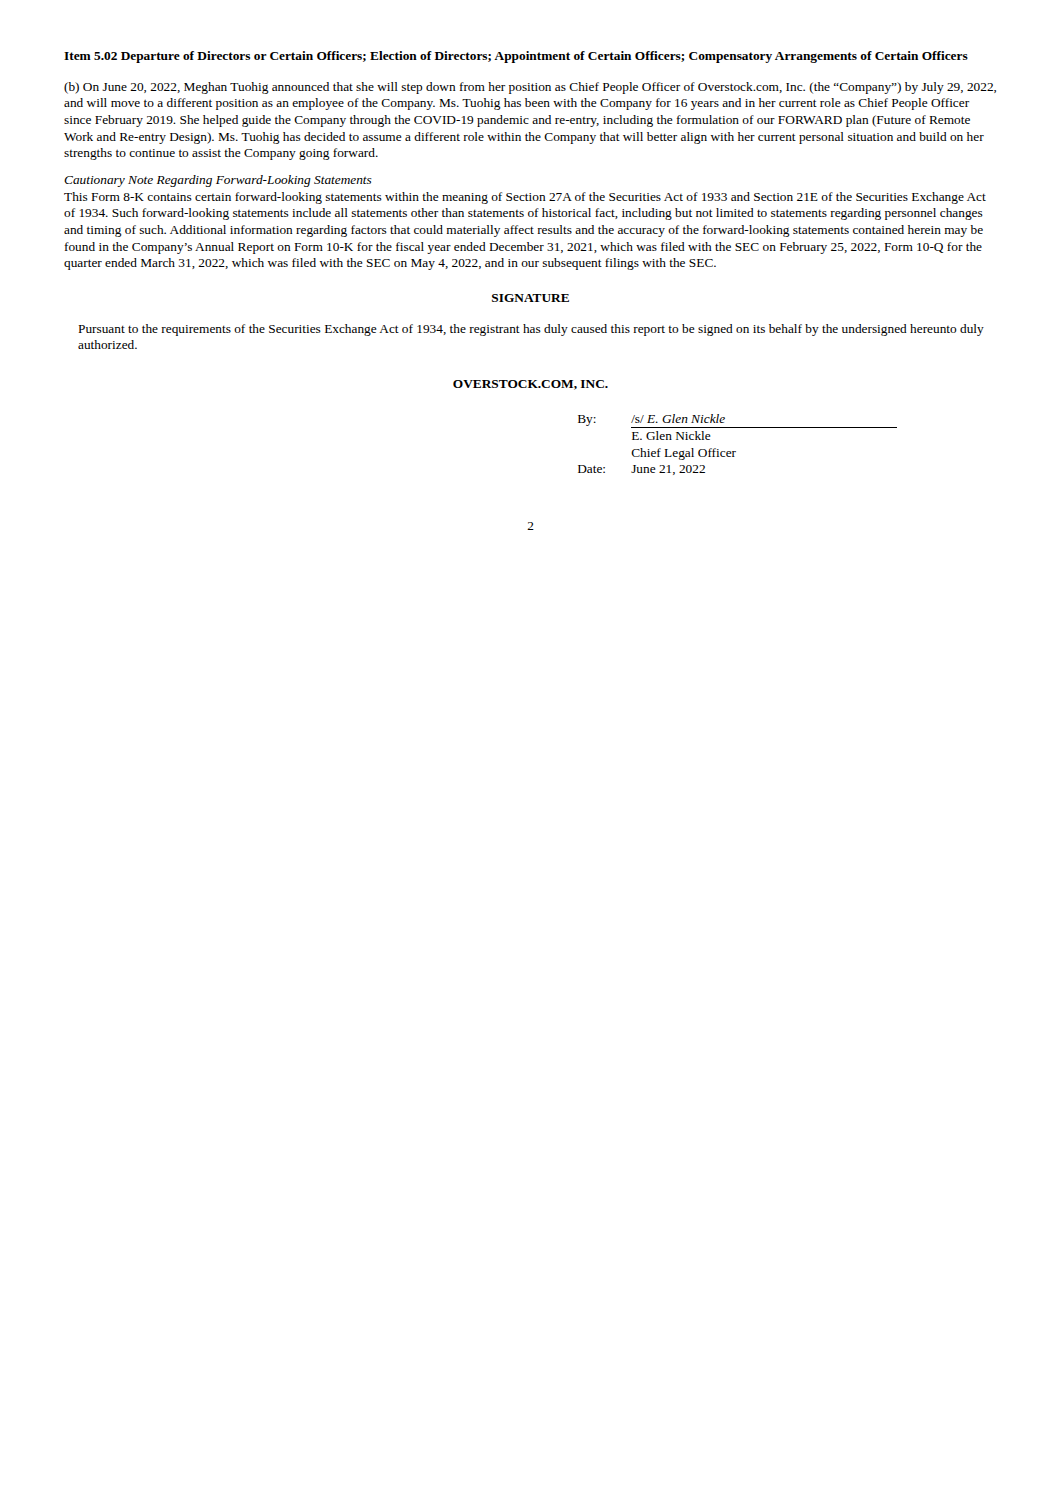Item 5.02 Departure of Directors or Certain Officers; Election of Directors; Appointment of Certain Officers; Compensatory Arrangements of Certain Officers
(b) On June 20, 2022, Meghan Tuohig announced that she will step down from her position as Chief People Officer of Overstock.com, Inc. (the “Company”) by July 29, 2022, and will move to a different position as an employee of the Company. Ms. Tuohig has been with the Company for 16 years and in her current role as Chief People Officer since February 2019. She helped guide the Company through the COVID-19 pandemic and re-entry, including the formulation of our FORWARD plan (Future of Remote Work and Re-entry Design). Ms. Tuohig has decided to assume a different role within the Company that will better align with her current personal situation and build on her strengths to continue to assist the Company going forward.
Cautionary Note Regarding Forward-Looking Statements
This Form 8-K contains certain forward-looking statements within the meaning of Section 27A of the Securities Act of 1933 and Section 21E of the Securities Exchange Act of 1934. Such forward-looking statements include all statements other than statements of historical fact, including but not limited to statements regarding personnel changes and timing of such. Additional information regarding factors that could materially affect results and the accuracy of the forward-looking statements contained herein may be found in the Company’s Annual Report on Form 10-K for the fiscal year ended December 31, 2021, which was filed with the SEC on February 25, 2022, Form 10-Q for the quarter ended March 31, 2022, which was filed with the SEC on May 4, 2022, and in our subsequent filings with the SEC.
SIGNATURE
Pursuant to the requirements of the Securities Exchange Act of 1934, the registrant has duly caused this report to be signed on its behalf by the undersigned hereunto duly authorized.
OVERSTOCK.COM, INC.
| By: | /s/ E. Glen Nickle |
| | E. Glen Nickle |
| | Chief Legal Officer |
| Date: | June 21, 2022 |
2